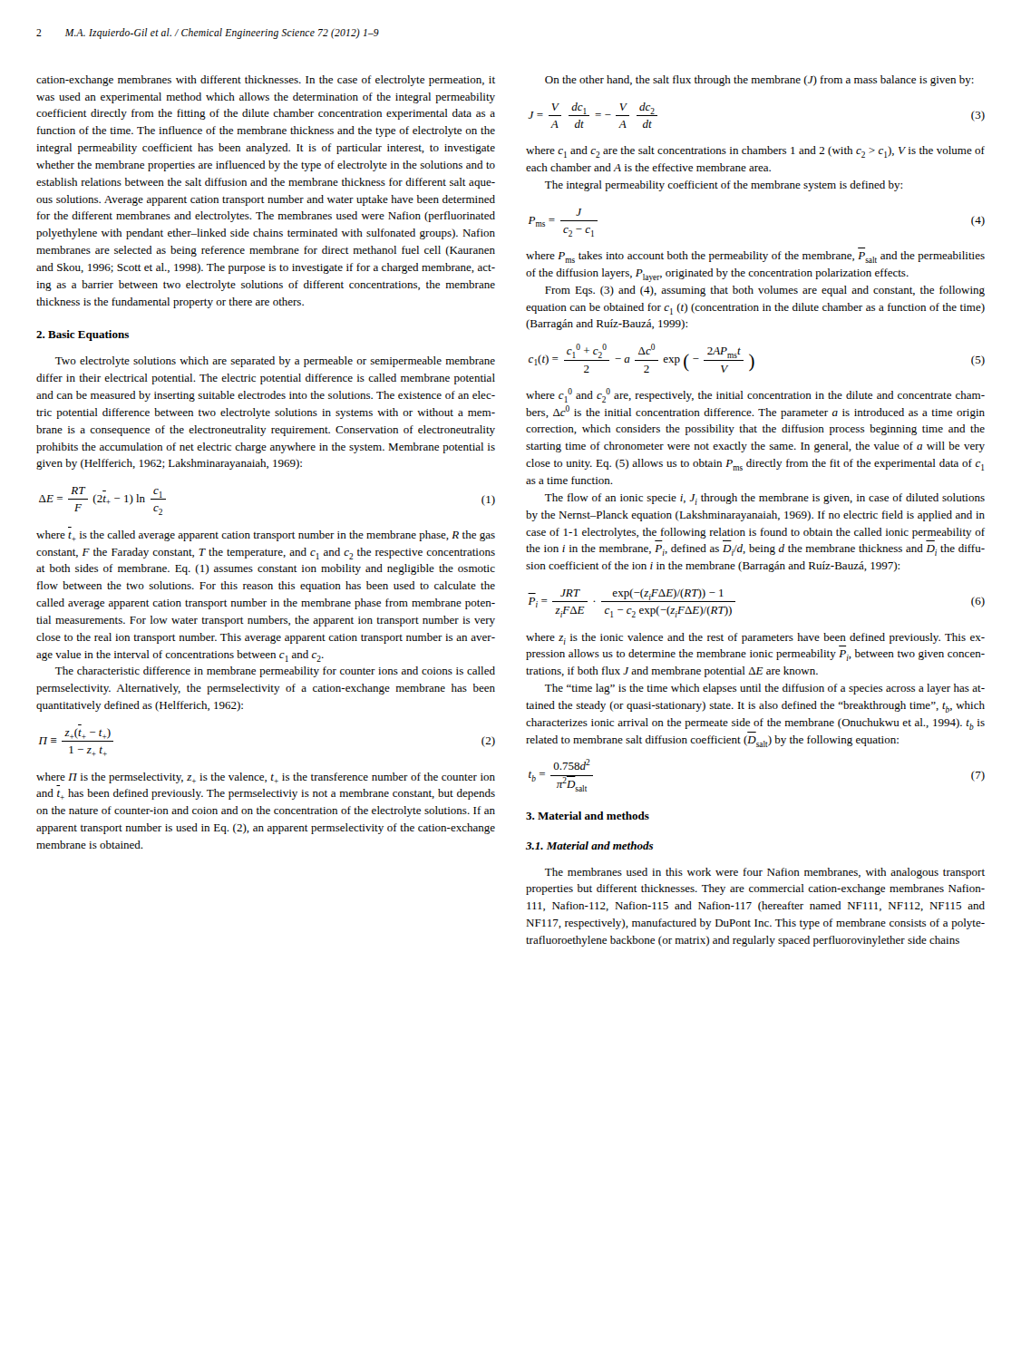2
M.A. Izquierdo-Gil et al. / Chemical Engineering Science 72 (2012) 1–9
cation-exchange membranes with different thicknesses. In the case of electrolyte permeation, it was used an experimental method which allows the determination of the integral permeability coefficient directly from the fitting of the dilute chamber concentration experimental data as a function of the time. The influence of the membrane thickness and the type of electrolyte on the integral permeability coefficient has been analyzed. It is of particular interest, to investigate whether the membrane properties are influenced by the type of electrolyte in the solutions and to establish relations between the salt diffusion and the membrane thickness for different salt aqueous solutions. Average apparent cation transport number and water uptake have been determined for the different membranes and electrolytes. The membranes used were Nafion (perfluorinated polyethylene with pendant ether–linked side chains terminated with sulfonated groups). Nafion membranes are selected as being reference membrane for direct methanol fuel cell (Kauranen and Skou, 1996; Scott et al., 1998). The purpose is to investigate if for a charged membrane, acting as a barrier between two electrolyte solutions of different concentrations, the membrane thickness is the fundamental property or there are others.
2. Basic Equations
Two electrolyte solutions which are separated by a permeable or semipermeable membrane differ in their electrical potential. The electric potential difference is called membrane potential and can be measured by inserting suitable electrodes into the solutions. The existence of an electric potential difference between two electrolyte solutions in systems with or without a membrane is a consequence of the electroneutrality requirement. Conservation of electroneutrality prohibits the accumulation of net electric charge anywhere in the system. Membrane potential is given by (Helfferich, 1962; Lakshminarayanaiah, 1969):
ΔE = RT F (2t+ − 1) ln c1 c2
(1)
where t+ is the called average apparent cation transport number in the membrane phase, R the gas constant, F the Faraday constant, T the temperature, and c1 and c2 the respective concentrations at both sides of membrane. Eq. (1) assumes constant ion mobility and negligible the osmotic flow between the two solutions. For this reason this equation has been used to calculate the called average apparent cation transport number in the membrane phase from membrane potential measurements. For low water transport numbers, the apparent ion transport number is very close to the real ion transport number. This average apparent cation transport number is an average value in the interval of concentrations between c1 and c2.
The characteristic difference in membrane permeability for counter ions and coions is called permselectivity. Alternatively, the permselectivity of a cation-exchange membrane has been quantitatively defined as (Helfferich, 1962):
Π ≡ z+(t+ − t+) 1 − z+ t+
(2)
where Π is the permselectivity, z+ is the valence, t+ is the transference number of the counter ion and t+ has been defined previously. The permselectiviy is not a membrane constant, but depends on the nature of counter-ion and coion and on the concentration of the electrolyte solutions. If an apparent transport number is used in Eq. (2), an apparent permselectivity of the cation-exchange membrane is obtained.
On the other hand, the salt flux through the membrane (J) from a mass balance is given by:
J = VA dc1 dt = − VA dc2 dt
(3)
where c1 and c2 are the salt concentrations in chambers 1 and 2 (with c2 > c1), V is the volume of each chamber and A is the effective membrane area.
The integral permeability coefficient of the membrane system is defined by:
Pms = Jc2 − c1
(4)
where Pms takes into account both the permeability of the membrane, Psalt and the permeabilities of the diffusion layers, Player, originated by the concentration polarization effects.
From Eqs. (3) and (4), assuming that both volumes are equal and constant, the following equation can be obtained for c1 (t) (concentration in the dilute chamber as a function of the time) (Barragán and Ruíz-Bauzá, 1999):
c1(t) = c10 + c20 2 − a Δc0 2 exp ( − 2APmst V )
(5)
where c10 and c20 are, respectively, the initial concentration in the dilute and concentrate chambers, Δc0 is the initial concentration difference. The parameter a is introduced as a time origin correction, which considers the possibility that the diffusion process beginning time and the starting time of chronometer were not exactly the same. In general, the value of a will be very close to unity. Eq. (5) allows us to obtain Pms directly from the fit of the experimental data of c1 as a time function.
The flow of an ionic specie i, Ji through the membrane is given, in case of diluted solutions by the Nernst–Planck equation (Lakshminarayanaiah, 1969). If no electric field is applied and in case of 1-1 electrolytes, the following relation is found to obtain the called ionic permeability of the ion i in the membrane, Pi, defined as Di/d, being d the membrane thickness and Di the diffusion coefficient of the ion i in the membrane (Barragán and Ruíz-Bauzá, 1997):
Pi = JRT ziFΔE · exp(−(ziFΔE)/(RT)) − 1 c1 − c2 exp(−(ziFΔE)/(RT))
(6)
where zi is the ionic valence and the rest of parameters have been defined previously. This expression allows us to determine the membrane ionic permeability Pi, between two given concentrations, if both flux J and membrane potential ΔE are known.
The “time lag” is the time which elapses until the diffusion of a species across a layer has attained the steady (or quasi-stationary) state. It is also defined the “breakthrough time”, tb, which characterizes ionic arrival on the permeate side of the membrane (Onuchukwu et al., 1994). tb is related to membrane salt diffusion coefficient (Dsalt) by the following equation:
tb = 0.758d2 π2Dsalt
(7)
3. Material and methods
3.1. Material and methods
The membranes used in this work were four Nafion membranes, with analogous transport properties but different thicknesses. They are commercial cation-exchange membranes Nafion-111, Nafion-112, Nafion-115 and Nafion-117 (hereafter named NF111, NF112, NF115 and NF117, respectively), manufactured by DuPont Inc. This type of membrane consists of a polytetrafluoroethylene backbone (or matrix) and regularly spaced perfluorovinylether side chains